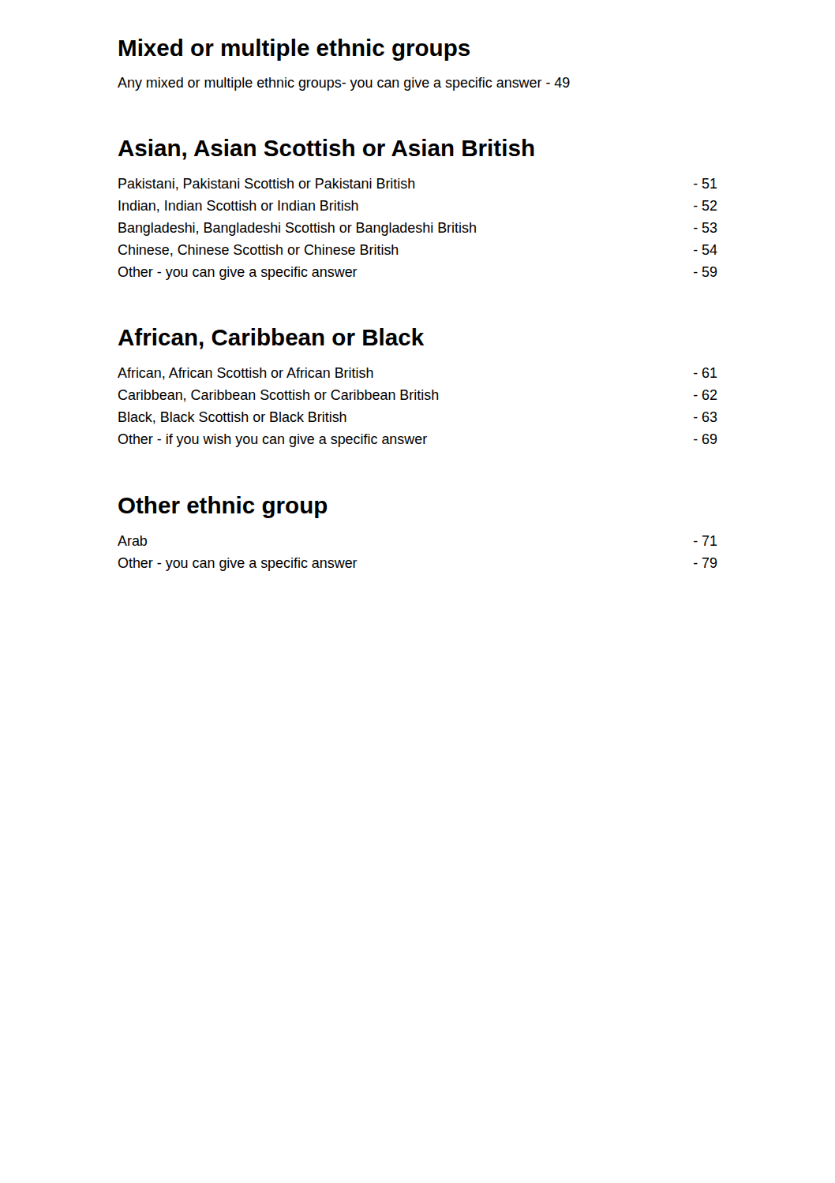Mixed or multiple ethnic groups
Any mixed or multiple ethnic groups- you can give a specific answer - 49
Asian, Asian Scottish or Asian British
| Pakistani, Pakistani Scottish or Pakistani British | - 51 |
| Indian, Indian Scottish or Indian British | - 52 |
| Bangladeshi, Bangladeshi Scottish or Bangladeshi British | - 53 |
| Chinese, Chinese Scottish or Chinese British | - 54 |
| Other - you can give a specific answer | - 59 |
African, Caribbean or Black
| African, African Scottish or African British | - 61 |
| Caribbean, Caribbean Scottish or Caribbean British | - 62 |
| Black, Black Scottish or Black British | - 63 |
| Other - if you wish you can give a specific answer | - 69 |
Other ethnic group
| Arab | - 71 |
| Other - you can give a specific answer | - 79 |